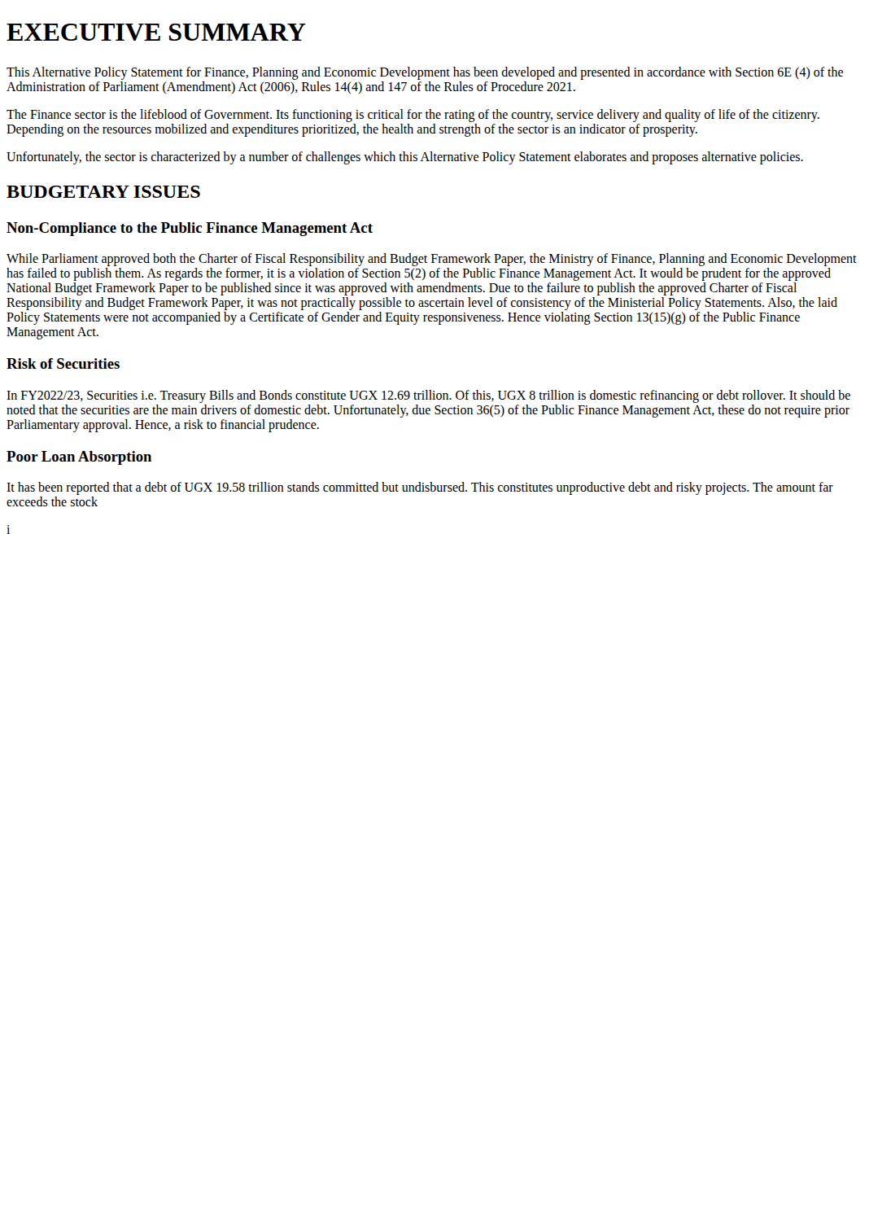EXECUTIVE SUMMARY
This Alternative Policy Statement for Finance, Planning and Economic Development has been developed and presented in accordance with Section 6E (4) of the Administration of Parliament (Amendment) Act (2006), Rules 14(4) and 147 of the Rules of Procedure 2021.
The Finance sector is the lifeblood of Government. Its functioning is critical for the rating of the country, service delivery and quality of life of the citizenry. Depending on the resources mobilized and expenditures prioritized, the health and strength of the sector is an indicator of prosperity.
Unfortunately, the sector is characterized by a number of challenges which this Alternative Policy Statement elaborates and proposes alternative policies.
BUDGETARY ISSUES
Non-Compliance to the Public Finance Management Act
While Parliament approved both the Charter of Fiscal Responsibility and Budget Framework Paper, the Ministry of Finance, Planning and Economic Development has failed to publish them. As regards the former, it is a violation of Section 5(2) of the Public Finance Management Act. It would be prudent for the approved National Budget Framework Paper to be published since it was approved with amendments. Due to the failure to publish the approved Charter of Fiscal Responsibility and Budget Framework Paper, it was not practically possible to ascertain level of consistency of the Ministerial Policy Statements. Also, the laid Policy Statements were not accompanied by a Certificate of Gender and Equity responsiveness. Hence violating Section 13(15)(g) of the Public Finance Management Act.
Risk of Securities
In FY2022/23, Securities i.e. Treasury Bills and Bonds constitute UGX 12.69 trillion. Of this, UGX 8 trillion is domestic refinancing or debt rollover. It should be noted that the securities are the main drivers of domestic debt. Unfortunately, due Section 36(5) of the Public Finance Management Act, these do not require prior Parliamentary approval. Hence, a risk to financial prudence.
Poor Loan Absorption
It has been reported that a debt of UGX 19.58 trillion stands committed but undisbursed. This constitutes unproductive debt and risky projects. The amount far exceeds the stock
i